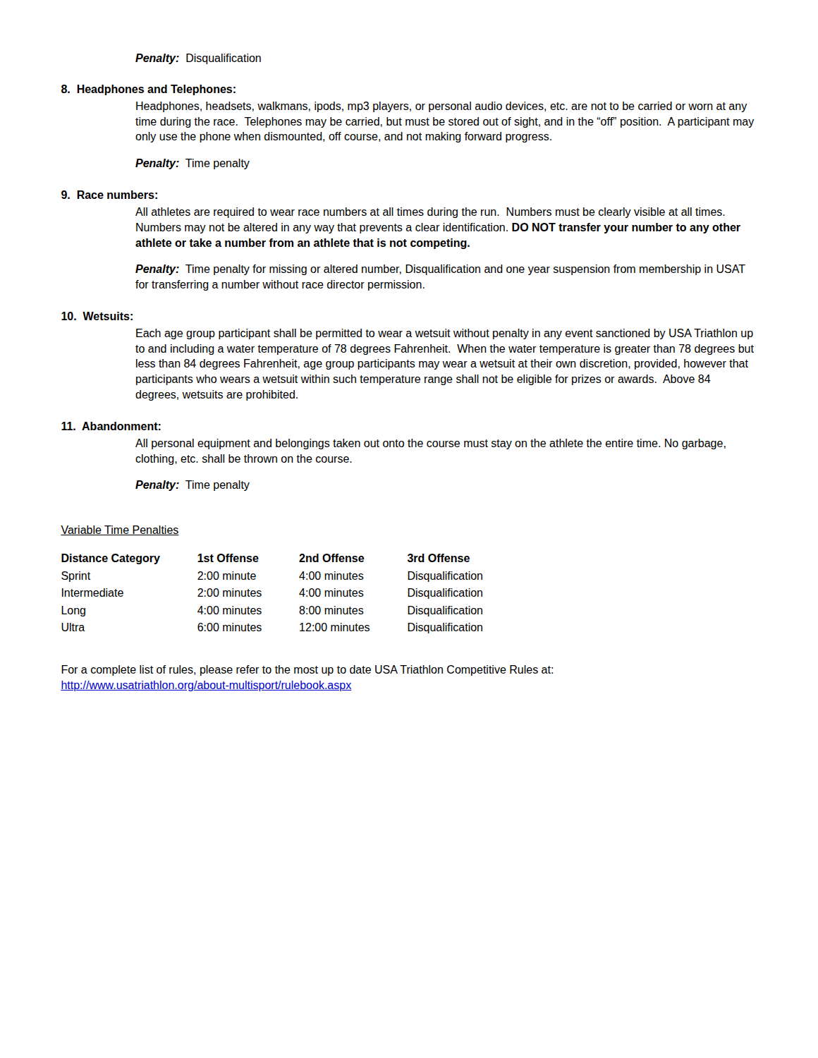Penalty: Disqualification
8. Headphones and Telephones:
Headphones, headsets, walkmans, ipods, mp3 players, or personal audio devices, etc. are not to be carried or worn at any time during the race. Telephones may be carried, but must be stored out of sight, and in the “off” position. A participant may only use the phone when dismounted, off course, and not making forward progress.
Penalty: Time penalty
9. Race numbers:
All athletes are required to wear race numbers at all times during the run. Numbers must be clearly visible at all times. Numbers may not be altered in any way that prevents a clear identification. DO NOT transfer your number to any other athlete or take a number from an athlete that is not competing.
Penalty: Time penalty for missing or altered number, Disqualification and one year suspension from membership in USAT for transferring a number without race director permission.
10. Wetsuits:
Each age group participant shall be permitted to wear a wetsuit without penalty in any event sanctioned by USA Triathlon up to and including a water temperature of 78 degrees Fahrenheit. When the water temperature is greater than 78 degrees but less than 84 degrees Fahrenheit, age group participants may wear a wetsuit at their own discretion, provided, however that participants who wears a wetsuit within such temperature range shall not be eligible for prizes or awards. Above 84 degrees, wetsuits are prohibited.
11. Abandonment:
All personal equipment and belongings taken out onto the course must stay on the athlete the entire time. No garbage, clothing, etc. shall be thrown on the course.
Penalty: Time penalty
Variable Time Penalties
| Distance Category | 1st Offense | 2nd Offense | 3rd Offense |
| --- | --- | --- | --- |
| Sprint | 2:00 minute | 4:00 minutes | Disqualification |
| Intermediate | 2:00 minutes | 4:00 minutes | Disqualification |
| Long | 4:00 minutes | 8:00 minutes | Disqualification |
| Ultra | 6:00 minutes | 12:00 minutes | Disqualification |
For a complete list of rules, please refer to the most up to date USA Triathlon Competitive Rules at:
http://www.usatriathlon.org/about-multisport/rulebook.aspx